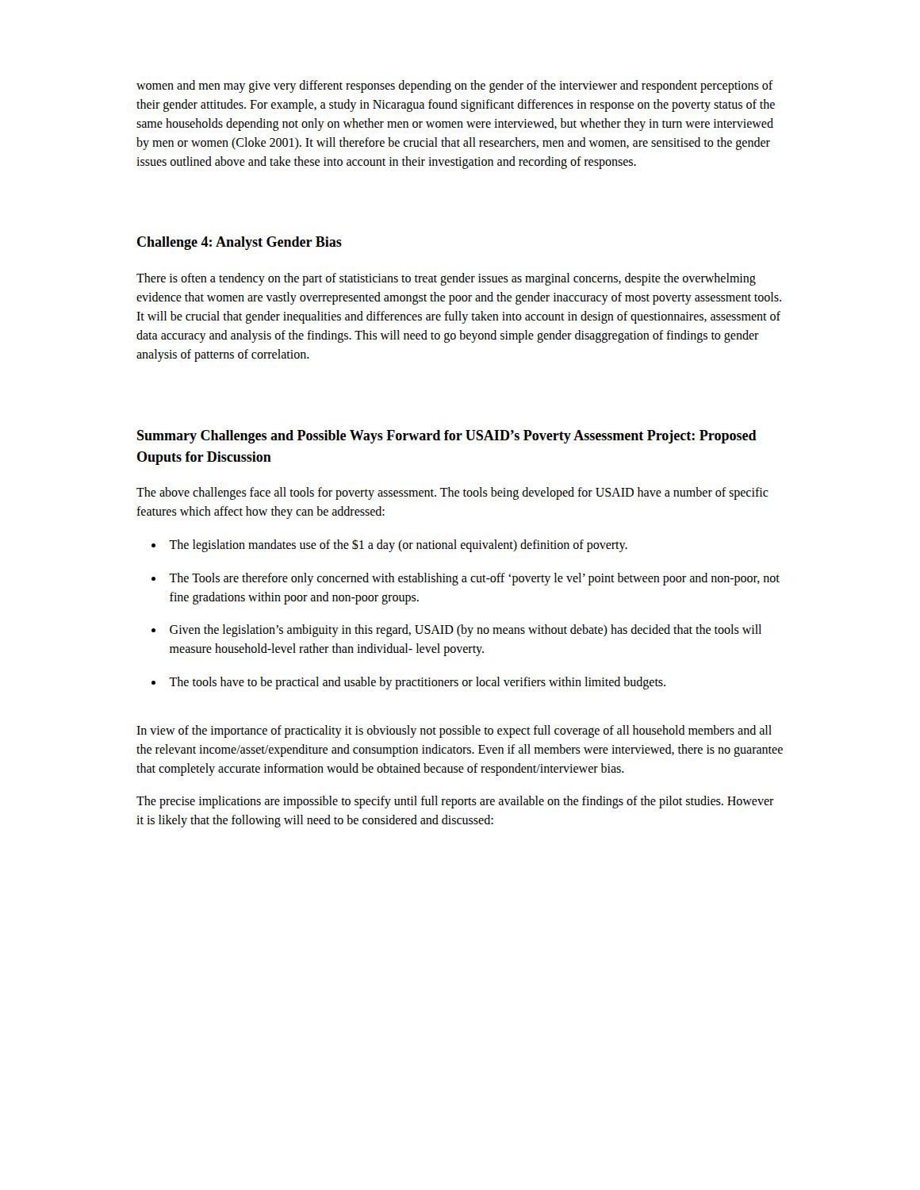women and men may give very different responses depending on the gender of the interviewer and respondent perceptions of their gender attitudes. For example, a study in Nicaragua found significant differences in response on the poverty status of the same households depending not only on whether men or women were interviewed, but whether they in turn were interviewed by men or women (Cloke 2001). It will therefore be crucial that all researchers, men and women, are sensitised to the gender issues outlined above and take these into account in their investigation and recording of responses.
Challenge 4: Analyst Gender Bias
There is often a tendency on the part of statisticians to treat gender issues as marginal concerns, despite the overwhelming evidence that women are vastly overrepresented amongst the poor and the gender inaccuracy of most poverty assessment tools. It will be crucial that gender inequalities and differences are fully taken into account in design of questionnaires, assessment of data accuracy and analysis of the findings. This will need to go beyond simple gender disaggregation of findings to gender analysis of patterns of correlation.
Summary Challenges and Possible Ways Forward for USAID’s Poverty Assessment Project: Proposed Ouputs for Discussion
The above challenges face all tools for poverty assessment. The tools being developed for USAID have a number of specific features which affect how they can be addressed:
The legislation mandates use of the $1 a day (or national equivalent) definition of poverty.
The Tools are therefore only concerned with establishing a cut-off ‘poverty le vel’ point between poor and non-poor, not fine gradations within poor and non-poor groups.
Given the legislation’s ambiguity in this regard, USAID (by no means without debate) has decided that the tools will measure household-level rather than individual- level poverty.
The tools have to be practical and usable by practitioners or local verifiers within limited budgets.
In view of the importance of practicality it is obviously not possible to expect full coverage of all household members and all the relevant income/asset/expenditure and consumption indicators. Even if all members were interviewed, there is no guarantee that completely accurate information would be obtained because of respondent/interviewer bias.
The precise implications are impossible to specify until full reports are available on the findings of the pilot studies. However it is likely that the following will need to be considered and discussed: